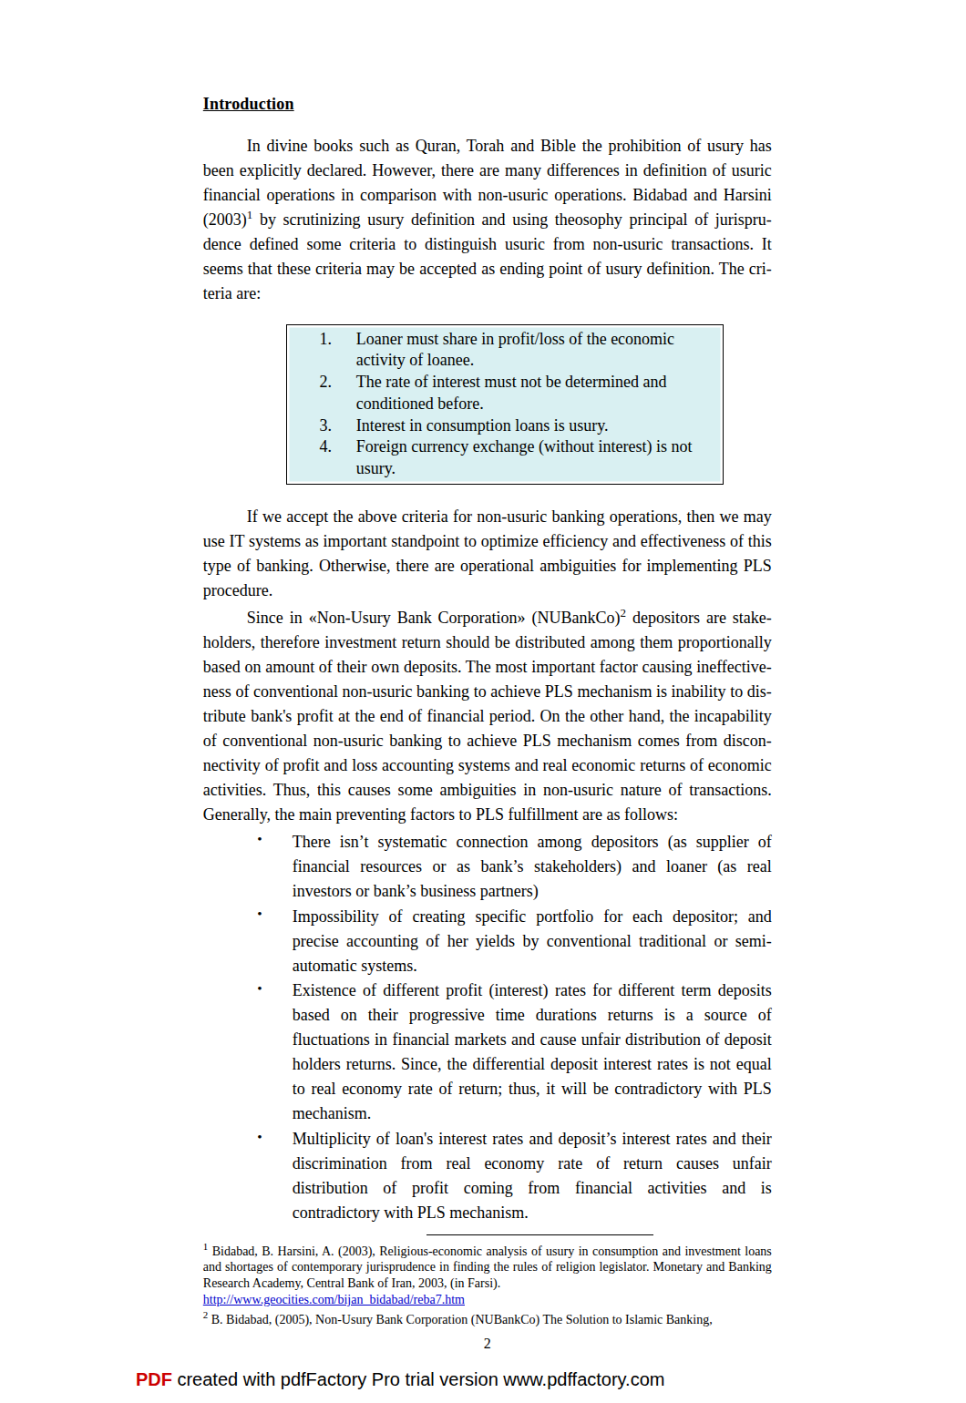Introduction
In divine books such as Quran, Torah and Bible the prohibition of usury has been explicitly declared. However, there are many differences in definition of usuric financial operations in comparison with non-usuric operations. Bidabad and Harsini (2003)1 by scrutinizing usury definition and using theosophy principal of jurisprudence defined some criteria to distinguish usuric from non-usuric transactions. It seems that these criteria may be accepted as ending point of usury definition. The criteria are:
Loaner must share in profit/loss of the economic activity of loanee.
The rate of interest must not be determined and conditioned before.
Interest in consumption loans is usury.
Foreign currency exchange (without interest) is not usury.
If we accept the above criteria for non-usuric banking operations, then we may use IT systems as important standpoint to optimize efficiency and effectiveness of this type of banking. Otherwise, there are operational ambiguities for implementing PLS procedure.
Since in «Non-Usury Bank Corporation» (NUBankCo)2 depositors are stakeholders, therefore investment return should be distributed among them proportionally based on amount of their own deposits. The most important factor causing ineffectiveness of conventional non-usuric banking to achieve PLS mechanism is inability to distribute bank's profit at the end of financial period. On the other hand, the incapability of conventional non-usuric banking to achieve PLS mechanism comes from disconnectivity of profit and loss accounting systems and real economic returns of economic activities. Thus, this causes some ambiguities in non-usuric nature of transactions. Generally, the main preventing factors to PLS fulfillment are as follows:
There isn’t systematic connection among depositors (as supplier of financial resources or as bank’s stakeholders) and loaner (as real investors or bank’s business partners)
Impossibility of creating specific portfolio for each depositor; and precise accounting of her yields by conventional traditional or semi-automatic systems.
Existence of different profit (interest) rates for different term deposits based on their progressive time durations returns is a source of fluctuations in financial markets and cause unfair distribution of deposit holders returns. Since, the differential deposit interest rates is not equal to real economy rate of return; thus, it will be contradictory with PLS mechanism.
Multiplicity of loan's interest rates and deposit’s interest rates and their discrimination from real economy rate of return causes unfair distribution of profit coming from financial activities and is contradictory with PLS mechanism.
1 Bidabad, B. Harsini, A. (2003), Religious-economic analysis of usury in consumption and investment loans and shortages of contemporary jurisprudence in finding the rules of religion legislator. Monetary and Banking Research Academy, Central Bank of Iran, 2003, (in Farsi).
http://www.geocities.com/bijan_bidabad/reba7.htm
2 B. Bidabad, (2005), Non-Usury Bank Corporation (NUBankCo) The Solution to Islamic Banking,
2
PDF created with pdfFactory Pro trial version www.pdffactory.com